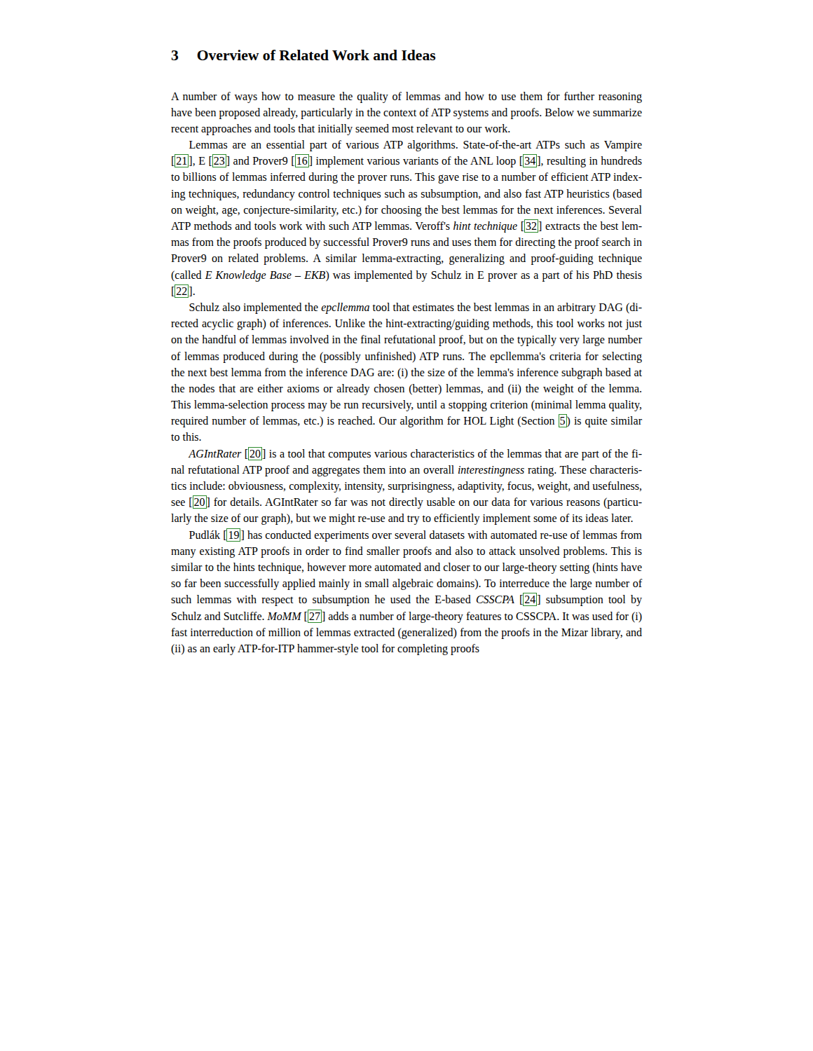3 Overview of Related Work and Ideas
A number of ways how to measure the quality of lemmas and how to use them for further reasoning have been proposed already, particularly in the context of ATP systems and proofs. Below we summarize recent approaches and tools that initially seemed most relevant to our work.
Lemmas are an essential part of various ATP algorithms. State-of-the-art ATPs such as Vampire [21], E [23] and Prover9 [16] implement various variants of the ANL loop [34], resulting in hundreds to billions of lemmas inferred during the prover runs. This gave rise to a number of efficient ATP indexing techniques, redundancy control techniques such as subsumption, and also fast ATP heuristics (based on weight, age, conjecture-similarity, etc.) for choosing the best lemmas for the next inferences. Several ATP methods and tools work with such ATP lemmas. Veroff's hint technique [32] extracts the best lemmas from the proofs produced by successful Prover9 runs and uses them for directing the proof search in Prover9 on related problems. A similar lemma-extracting, generalizing and proof-guiding technique (called E Knowledge Base – EKB) was implemented by Schulz in E prover as a part of his PhD thesis [22].
Schulz also implemented the epcllemma tool that estimates the best lemmas in an arbitrary DAG (directed acyclic graph) of inferences. Unlike the hint-extracting/guiding methods, this tool works not just on the handful of lemmas involved in the final refutational proof, but on the typically very large number of lemmas produced during the (possibly unfinished) ATP runs. The epcllemma's criteria for selecting the next best lemma from the inference DAG are: (i) the size of the lemma's inference subgraph based at the nodes that are either axioms or already chosen (better) lemmas, and (ii) the weight of the lemma. This lemma-selection process may be run recursively, until a stopping criterion (minimal lemma quality, required number of lemmas, etc.) is reached. Our algorithm for HOL Light (Section 5) is quite similar to this.
AGIntRater [20] is a tool that computes various characteristics of the lemmas that are part of the final refutational ATP proof and aggregates them into an overall interestingness rating. These characteristics include: obviousness, complexity, intensity, surprisingness, adaptivity, focus, weight, and usefulness, see [20] for details. AGIntRater so far was not directly usable on our data for various reasons (particularly the size of our graph), but we might re-use and try to efficiently implement some of its ideas later.
Pudlák [19] has conducted experiments over several datasets with automated re-use of lemmas from many existing ATP proofs in order to find smaller proofs and also to attack unsolved problems. This is similar to the hints technique, however more automated and closer to our large-theory setting (hints have so far been successfully applied mainly in small algebraic domains). To interreduce the large number of such lemmas with respect to subsumption he used the E-based CSSCPA [24] subsumption tool by Schulz and Sutcliffe. MoMM [27] adds a number of large-theory features to CSSCPA. It was used for (i) fast interreduction of million of lemmas extracted (generalized) from the proofs in the Mizar library, and (ii) as an early ATP-for-ITP hammer-style tool for completing proofs